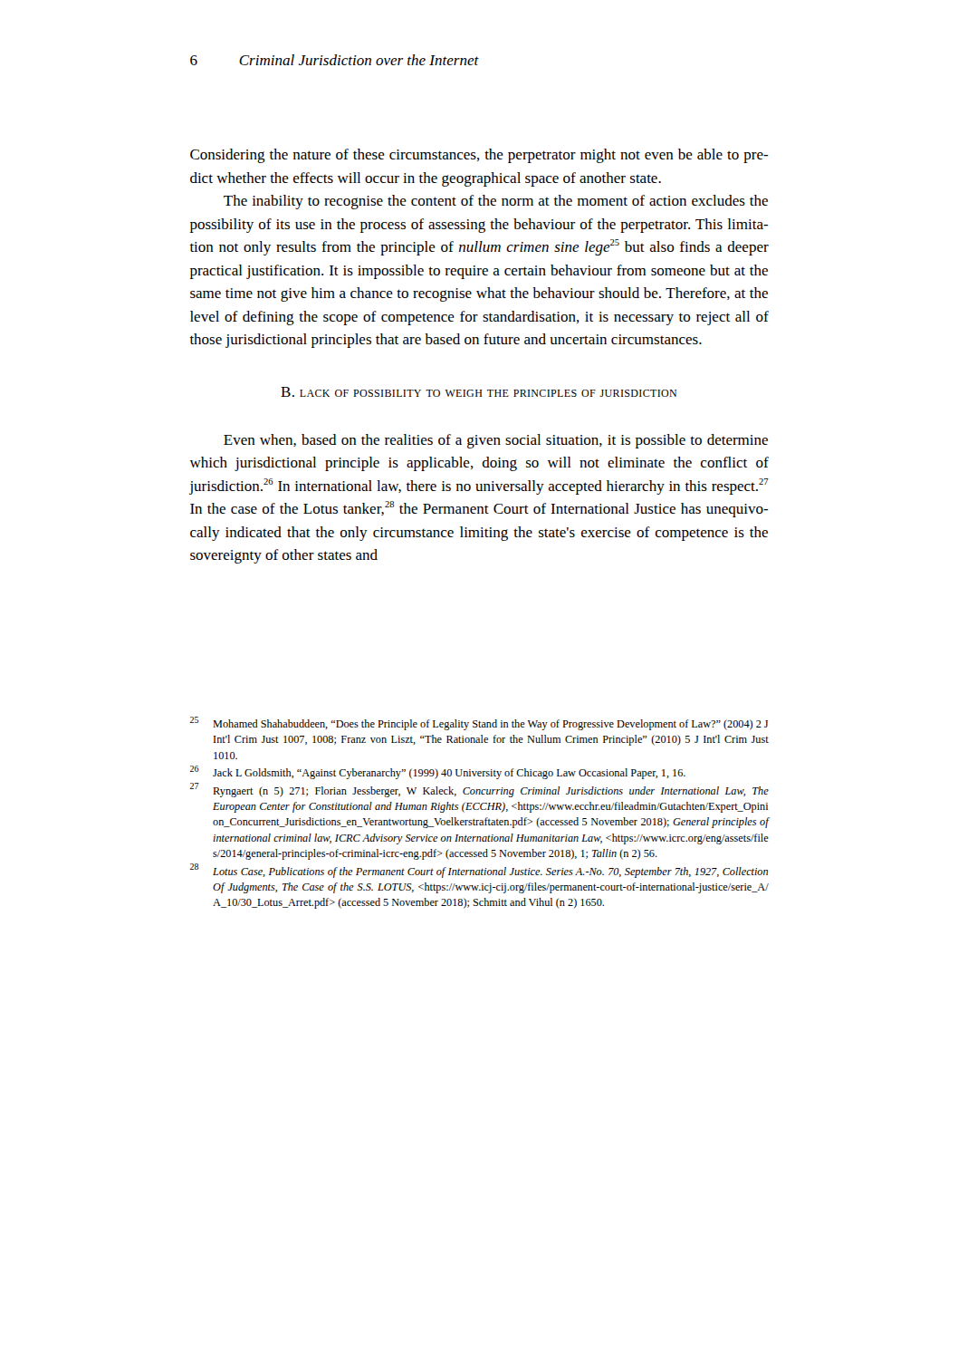6 Criminal Jurisdiction over the Internet
Considering the nature of these circumstances, the perpetrator might not even be able to predict whether the effects will occur in the geographical space of another state.
The inability to recognise the content of the norm at the moment of action excludes the possibility of its use in the process of assessing the behaviour of the perpetrator. This limitation not only results from the principle of nullum crimen sine lege25 but also finds a deeper practical justification. It is impossible to require a certain behaviour from someone but at the same time not give him a chance to recognise what the behaviour should be. Therefore, at the level of defining the scope of competence for standardisation, it is necessary to reject all of those jurisdictional principles that are based on future and uncertain circumstances.
B. Lack of possibility to weigh the principles of jurisdiction
Even when, based on the realities of a given social situation, it is possible to determine which jurisdictional principle is applicable, doing so will not eliminate the conflict of jurisdiction.26 In international law, there is no universally accepted hierarchy in this respect.27 In the case of the Lotus tanker,28 the Permanent Court of International Justice has unequivocally indicated that the only circumstance limiting the state's exercise of competence is the sovereignty of other states and
Mohamed Shahabuddeen, “Does the Principle of Legality Stand in the Way of Progressive Development of Law?” (2004) 2 J Int'l Crim Just 1007, 1008; Franz von Liszt, “The Rationale for the Nullum Crimen Principle” (2010) 5 J Int'l Crim Just 1010.
Jack L Goldsmith, “Against Cyberanarchy” (1999) 40 University of Chicago Law Occasional Paper, 1, 16.
Ryngaert (n 5) 271; Florian Jessberger, W Kaleck, Concurring Criminal Jurisdictions under International Law, The European Center for Constitutional and Human Rights (ECCHR), <https://www.ecchr.eu/fileadmin/Gutachten/Expert_Opinion_Concurrent_Jurisdictions_en_Verantwortung_Voelkerstraftaten.pdf> (accessed 5 November 2018); General principles of international criminal law, ICRC Advisory Service on International Humanitarian Law, <https://www.icrc.org/eng/assets/files/2014/general-principles-of-criminal-icrc-eng.pdf> (accessed 5 November 2018), 1; Tallin (n 2) 56.
Lotus Case, Publications of the Permanent Court of International Justice. Series A.-No. 70, September 7th, 1927, Collection Of Judgments, The Case of the S.S. LOTUS, <https://www.icj-cij.org/files/permanent-court-of-international-justice/serie_A/A_10/30_Lotus_Arret.pdf> (accessed 5 November 2018); Schmitt and Vihul (n 2) 1650.